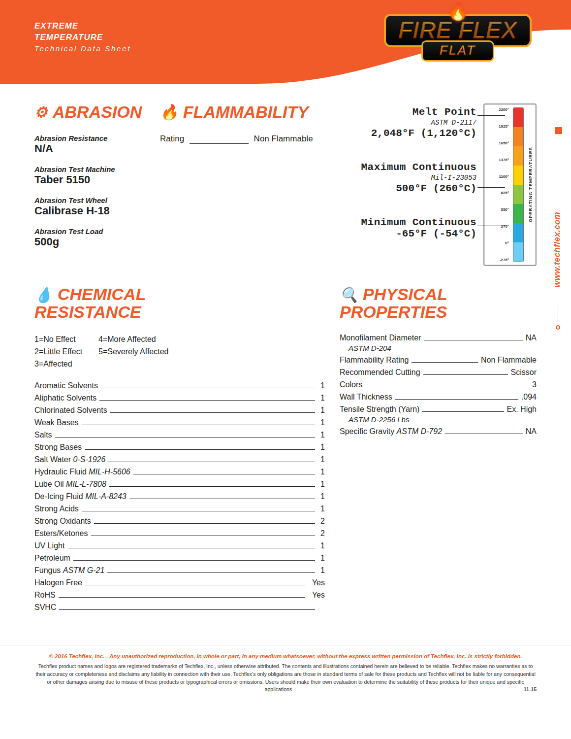EXTREME
TEMPERATURE
Technical Data Sheet
🔥
FIRE FLEX
FLAT
www.techflex.com
⚙ABRASION
Abrasion Resistance
N/A
Abrasion Test Machine
Taber 5150
Abrasion Test Wheel
Calibrase H-18
Abrasion Test Load
500g
🔥FLAMMABILITY
Rating Non Flammable
Melt Point
ASTM D-2117
2,048°F (1,120°C)
Maximum Continuous
Mil-I-23053
500°F (260°C)
Minimum Continuous
-65°F (-54°C)
2200° 1925° 1650° 1375° 1100° 825° 550° 275° 0° -275°
OPERATING TEMPERATURES
💧CHEMICAL
RESISTANCE
1=No Effect 4=More Affected
2=Little Effect 5=Severely Affected
3=Affected
Aromatic Solvents 1
Aliphatic Solvents 1
Chlorinated Solvents 1
Weak Bases 1
Salts 1
Strong Bases 1
Salt Water 0-S-1926 1
Hydraulic Fluid MIL-H-5606 1
Lube Oil MIL-L-7808 1
De-Icing Fluid MIL-A-8243 1
Strong Acids 1
Strong Oxidants 2
Esters/Ketones 2
UV Light 1
Petroleum 1
Fungus ASTM G-21 1
Halogen Free Yes
RoHS Yes
SVHC
🔍PHYSICAL
PROPERTIES
Monofilament Diameter NA
ASTM D-204
Flammability Rating Non Flammable
Recommended Cutting Scissor
Colors 3
Wall Thickness .094
Tensile Strength (Yarn) Ex. High
ASTM D-2256 Lbs
Specific Gravity ASTM D-792 NA
© 2016 Techflex, Inc. - Any unauthorized reproduction, in whole or part, in any medium whatsoever, without the express written permission of Techflex, Inc. is strictly forbidden.
Techflex product names and logos are registered trademarks of Techflex, Inc., unless otherwise attributed. The contents and illustrations contained herein are believed to be reliable. Techflex makes no warranties as to their accuracy or completeness and disclaims any liability in connection with their use. Techflex’s only obligations are those in standard terms of sale for these products and Techflex will not be liable for any consequential or other damages arising due to misuse of these products or typographical errors or omissions. Users should make their own evaluation to determine the suitability of these products for their unique and specific applications. 11-15